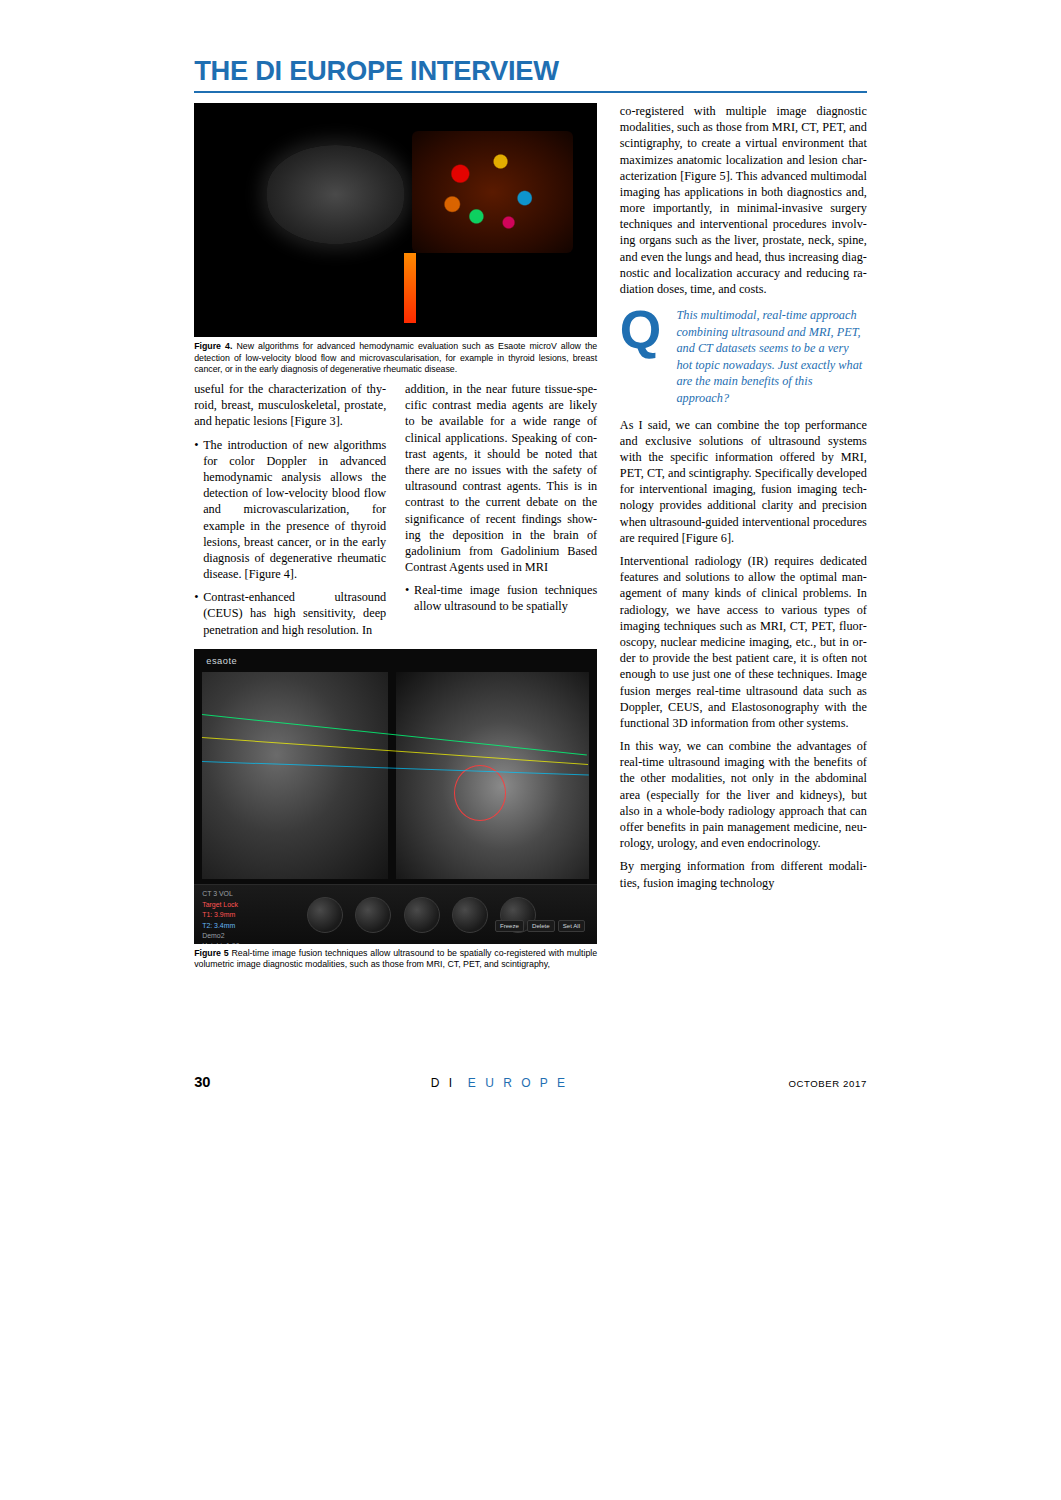THE DI EUROPE INTERVIEW
Figure 4. New algorithms for advanced hemodynamic evaluation such as Esaote microV allow the detection of low-velocity blood flow and microvascularisation, for example in thyroid lesions, breast cancer, or in the early diagnosis of degenerative rheumatic disease.
useful for the characterization of thyroid, breast, musculoskeletal, prostate, and hepatic lesions [Figure 3].
The introduction of new algorithms for color Doppler in advanced hemodynamic analysis allows the detection of low-velocity blood flow and microvascularization, for example in the presence of thyroid lesions, breast cancer, or in the early diagnosis of degenerative rheumatic disease. [Figure 4].
Contrast-enhanced ultrasound (CEUS) has high sensitivity, deep penetration and high resolution. In
addition, in the near future tissue-specific contrast media agents are likely to be available for a wide range of clinical applications. Speaking of contrast agents, it should be noted that there are no issues with the safety of ultrasound contrast agents. This is in contrast to the current debate on the significance of recent findings showing the deposition in the brain of gadolinium from Gadolinium Based Contrast Agents used in MRI
Real-time image fusion techniques allow ultrasound to be spatially
esaote
CT 3 VOL
Target Lock
T1: 3.9mm
T2: 3.4mm
Demo2
Height: 1.90cm
Diameter: 0.91cm
Freeze Delete Set All
Figure 5 Real-time image fusion techniques allow ultrasound to be spatially co-registered with multiple volumetric image diagnostic modalities, such as those from MRI, CT, PET, and scintigraphy,
co-registered with multiple image diagnostic modalities, such as those from MRI, CT, PET, and scintigraphy, to create a virtual environment that maximizes anatomic localization and lesion characterization [Figure 5]. This advanced multimodal imaging has applications in both diagnostics and, more importantly, in minimal-invasive surgery techniques and interventional procedures involving organs such as the liver, prostate, neck, spine, and even the lungs and head, thus increasing diagnostic and localization accuracy and reducing radiation doses, time, and costs.
Q
This multimodal, real-time approach combining ultrasound and MRI, PET, and CT datasets seems to be a very hot topic nowadays. Just exactly what are the main benefits of this approach?
As I said, we can combine the top performance and exclusive solutions of ultrasound systems with the specific information offered by MRI, PET, CT, and scintigraphy. Specifically developed for interventional imaging, fusion imaging technology provides additional clarity and precision when ultrasound-guided interventional procedures are required [Figure 6].
Interventional radiology (IR) requires dedicated features and solutions to allow the optimal management of many kinds of clinical problems. In radiology, we have access to various types of imaging techniques such as MRI, CT, PET, fluoroscopy, nuclear medicine imaging, etc., but in order to provide the best patient care, it is often not enough to use just one of these techniques. Image fusion merges real-time ultrasound data such as Doppler, CEUS, and Elastosonography with the functional 3D information from other systems.
In this way, we can combine the advantages of real-time ultrasound imaging with the benefits of the other modalities, not only in the abdominal area (especially for the liver and kidneys), but also in a whole-body radiology approach that can offer benefits in pain management medicine, neurology, urology, and even endocrinology.
By merging information from different modalities, fusion imaging technology
30
D I E U R O P E
OCTOBER 2017